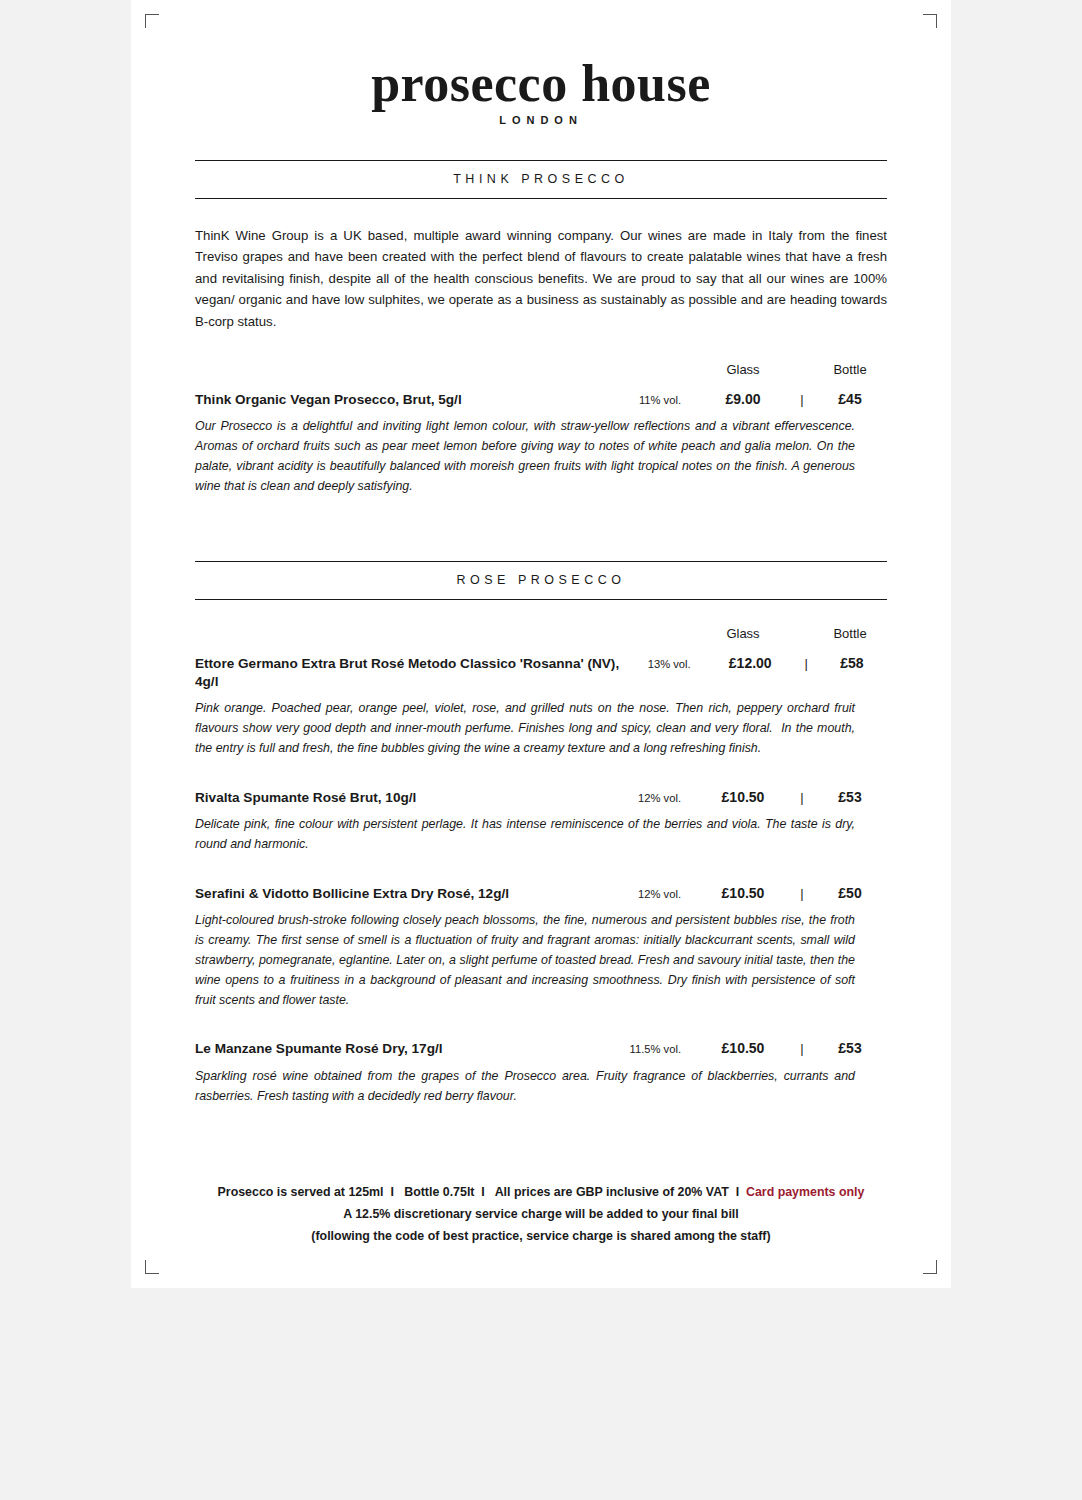prosecco house
LONDON
THINK PROSECCO
ThinK Wine Group is a UK based, multiple award winning company. Our wines are made in Italy from the finest Treviso grapes and have been created with the perfect blend of flavours to create palatable wines that have a fresh and revitalising finish, despite all of the health conscious benefits. We are proud to say that all our wines are 100% vegan/ organic and have low sulphites, we operate as a business as sustainably as possible and are heading towards B-corp status.
Glass Bottle
Think Organic Vegan Prosecco, Brut, 5g/l 11% vol. £9.00 | £45
Our Prosecco is a delightful and inviting light lemon colour, with straw-yellow reflections and a vibrant effervescence. Aromas of orchard fruits such as pear meet lemon before giving way to notes of white peach and galia melon. On the palate, vibrant acidity is beautifully balanced with moreish green fruits with light tropical notes on the finish. A generous wine that is clean and deeply satisfying.
ROSE PROSECCO
Glass Bottle
Ettore Germano Extra Brut Rosé Metodo Classico 'Rosanna' (NV), 4g/l 13% vol. £12.00 | £58
Pink orange. Poached pear, orange peel, violet, rose, and grilled nuts on the nose. Then rich, peppery orchard fruit flavours show very good depth and inner-mouth perfume. Finishes long and spicy, clean and very floral. In the mouth, the entry is full and fresh, the fine bubbles giving the wine a creamy texture and a long refreshing finish.
Rivalta Spumante Rosé Brut, 10g/l 12% vol. £10.50 | £53
Delicate pink, fine colour with persistent perlage. It has intense reminiscence of the berries and viola. The taste is dry, round and harmonic.
Serafini & Vidotto Bollicine Extra Dry Rosé, 12g/l 12% vol. £10.50 | £50
Light-coloured brush-stroke following closely peach blossoms, the fine, numerous and persistent bubbles rise, the froth is creamy. The first sense of smell is a fluctuation of fruity and fragrant aromas: initially blackcurrant scents, small wild strawberry, pomegranate, eglantine. Later on, a slight perfume of toasted bread. Fresh and savoury initial taste, then the wine opens to a fruitiness in a background of pleasant and increasing smoothness. Dry finish with persistence of soft fruit scents and flower taste.
Le Manzane Spumante Rosé Dry, 17g/l 11.5% vol. £10.50 | £53
Sparkling rosé wine obtained from the grapes of the Prosecco area. Fruity fragrance of blackberries, currants and rasberries. Fresh tasting with a decidedly red berry flavour.
Prosecco is served at 125ml I Bottle 0.75lt I All prices are GBP inclusive of 20% VAT I Card payments only
A 12.5% discretionary service charge will be added to your final bill
(following the code of best practice, service charge is shared among the staff)